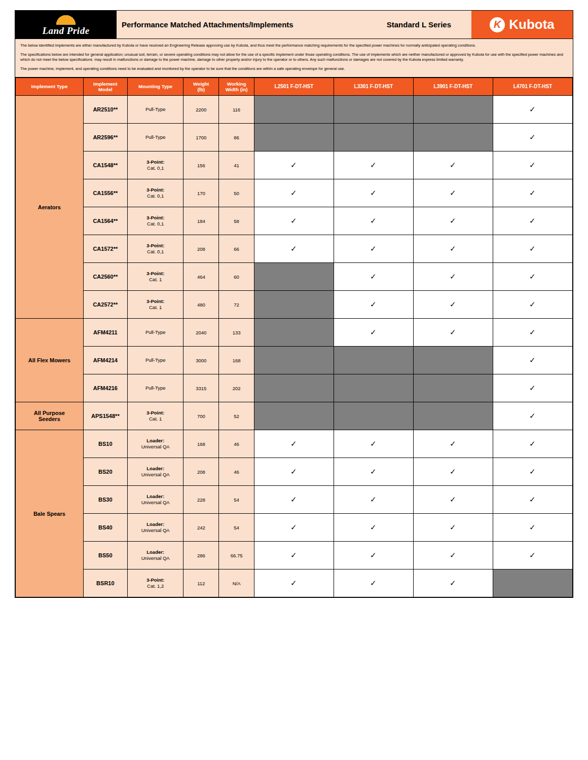Land Pride
Performance Matched Attachments/Implements Standard L Series
KKubota
The below identified implements are either manufactured by Kubota or have received an Engineering Release approving use by Kubota, and thus meet the performance matching requirements for the specified power machines for normally anticipated operating conditions.
The specifications below are intended for general application; unusual soil, terrain, or severe operating conditions may not allow for the use of a specific implement under those operating conditions. The use of implements which are neither manufactured or approved by Kubota for use with the specified power machines and which do not meet the below specifications may result in malfunctions or damage to the power machine, damage to other property and/or injury to the operator or to others. Any such malfunctions or damages are not covered by the Kubota express limited warranty.
The power machine, implement, and operating conditions need to be evaluated and monitored by the operator to be sure that the conditions are within a safe operating envelope for general use.
| Implement Type | Implement Model | Mounting Type | Weight (lb) | Working Width (in) | L2501 F-DT-HST | L3301 F-DT-HST | L3901 F-DT-HST | L4701 F-DT-HST |
| --- | --- | --- | --- | --- | --- | --- | --- | --- |
| Aerators | AR2510** | Pull-Type | 2200 | 116 | | | | |
| AR2596** | Pull-Type | 1700 | 86 | | | | |
| CA1548** | 3-Point: Cat. 0,1 | 156 | 41 | | | | |
| CA1556** | 3-Point: Cat. 0,1 | 170 | 50 | | | | |
| CA1564** | 3-Point: Cat. 0,1 | 184 | 58 | | | | |
| CA1572** | 3-Point: Cat. 0,1 | 208 | 66 | | | | |
| CA2560** | 3-Point: Cat. 1 | 464 | 60 | | | | |
| CA2572** | 3-Point: Cat. 1 | 480 | 72 | | | | |
| All Flex Mowers | AFM4211 | Pull-Type | 2040 | 133 | | | | |
| AFM4214 | Pull-Type | 3000 | 168 | | | | |
| AFM4216 | Pull-Type | 3315 | 202 | | | | |
| All Purpose Seeders | APS1548** | 3-Point: Cat. 1 | 700 | 52 | | | | |
| Bale Spears | BS10 | Loader: Universal QA | 168 | 46 | | | | |
| BS20 | Loader: Universal QA | 208 | 46 | | | | |
| BS30 | Loader: Universal QA | 228 | 54 | | | | |
| BS40 | Loader: Universal QA | 242 | 54 | | | | |
| BS50 | Loader: Universal QA | 286 | 66.75 | | | | |
| BSR10 | 3-Point: Cat. 1,2 | 112 | N/A | | | | |